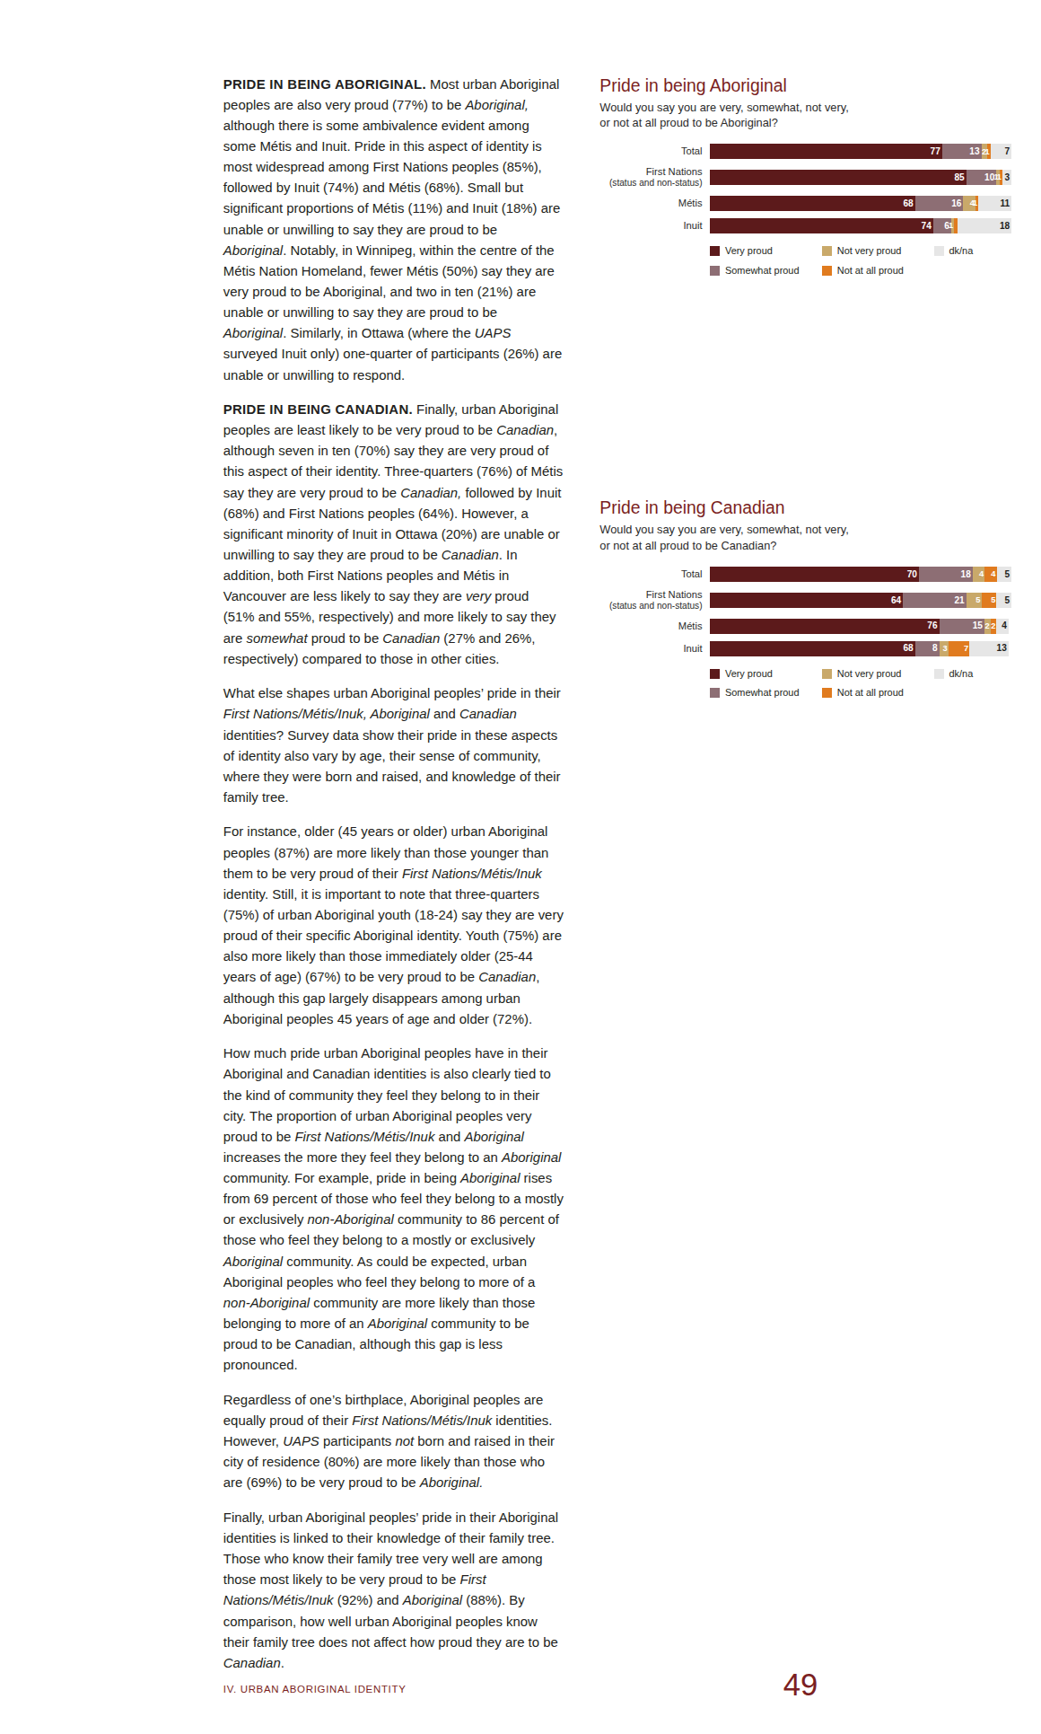PRIDE IN BEING ABORIGINAL. Most urban Aboriginal peoples are also very proud (77%) to be Aboriginal, although there is some ambivalence evident among some Métis and Inuit. Pride in this aspect of identity is most widespread among First Nations peoples (85%), followed by Inuit (74%) and Métis (68%). Small but significant proportions of Métis (11%) and Inuit (18%) are unable or unwilling to say they are proud to be Aboriginal. Notably, in Winnipeg, within the centre of the Métis Nation Homeland, fewer Métis (50%) say they are very proud to be Aboriginal, and two in ten (21%) are unable or unwilling to say they are proud to be Aboriginal. Similarly, in Ottawa (where the UAPS surveyed Inuit only) one-quarter of participants (26%) are unable or unwilling to respond.
PRIDE IN BEING CANADIAN. Finally, urban Aboriginal peoples are least likely to be very proud to be Canadian, although seven in ten (70%) say they are very proud of this aspect of their identity. Three-quarters (76%) of Métis say they are very proud to be Canadian, followed by Inuit (68%) and First Nations peoples (64%). However, a significant minority of Inuit in Ottawa (20%) are unable or unwilling to say they are proud to be Canadian. In addition, both First Nations peoples and Métis in Vancouver are less likely to say they are very proud (51% and 55%, respectively) and more likely to say they are somewhat proud to be Canadian (27% and 26%, respectively) compared to those in other cities.
What else shapes urban Aboriginal peoples’ pride in their First Nations/Métis/Inuk, Aboriginal and Canadian identities? Survey data show their pride in these aspects of identity also vary by age, their sense of community, where they were born and raised, and knowledge of their family tree.
For instance, older (45 years or older) urban Aboriginal peoples (87%) are more likely than those younger than them to be very proud of their First Nations/Métis/Inuk identity. Still, it is important to note that three-quarters (75%) of urban Aboriginal youth (18-24) say they are very proud of their specific Aboriginal identity. Youth (75%) are also more likely than those immediately older (25-44 years of age) (67%) to be very proud to be Canadian, although this gap largely disappears among urban Aboriginal peoples 45 years of age and older (72%).
How much pride urban Aboriginal peoples have in their Aboriginal and Canadian identities is also clearly tied to the kind of community they feel they belong to in their city. The proportion of urban Aboriginal peoples very proud to be First Nations/Métis/Inuk and Aboriginal increases the more they feel they belong to an Aboriginal community. For example, pride in being Aboriginal rises from 69 percent of those who feel they belong to a mostly or exclusively non-Aboriginal community to 86 percent of those who feel they belong to a mostly or exclusively Aboriginal community. As could be expected, urban Aboriginal peoples who feel they belong to more of a non-Aboriginal community are more likely than those belonging to more of an Aboriginal community to be proud to be Canadian, although this gap is less pronounced.
Regardless of one’s birthplace, Aboriginal peoples are equally proud of their First Nations/Métis/Inuk identities. However, UAPS participants not born and raised in their city of residence (80%) are more likely than those who are (69%) to be very proud to be Aboriginal.
Finally, urban Aboriginal peoples’ pride in their Aboriginal identities is linked to their knowledge of their family tree. Those who know their family tree very well are among those most likely to be very proud to be First Nations/Métis/Inuk (92%) and Aboriginal (88%). By comparison, how well urban Aboriginal peoples know their family tree does not affect how proud they are to be Canadian.
Pride in being Aboriginal
Would you say you are very, somewhat, not very,
or not at all proud to be Aboriginal?
Total
77
13
2
1
7
First Nations(status and non-status)
85
10
1
1
3
Métis
68
16
4
1
11
Inuit
74
6
1
18
Very proud
Not very proud
dk/na
Somewhat proud
Not at all proud
Pride in being Canadian
Would you say you are very, somewhat, not very,
or not at all proud to be Canadian?
Total
70
18
4
4
5
First Nations(status and non-status)
64
21
5
5
5
Métis
76
15
2
2
4
Inuit
68
8
3
7
13
Very proud
Not very proud
dk/na
Somewhat proud
Not at all proud
IV. Urban Aboriginal Identity
49